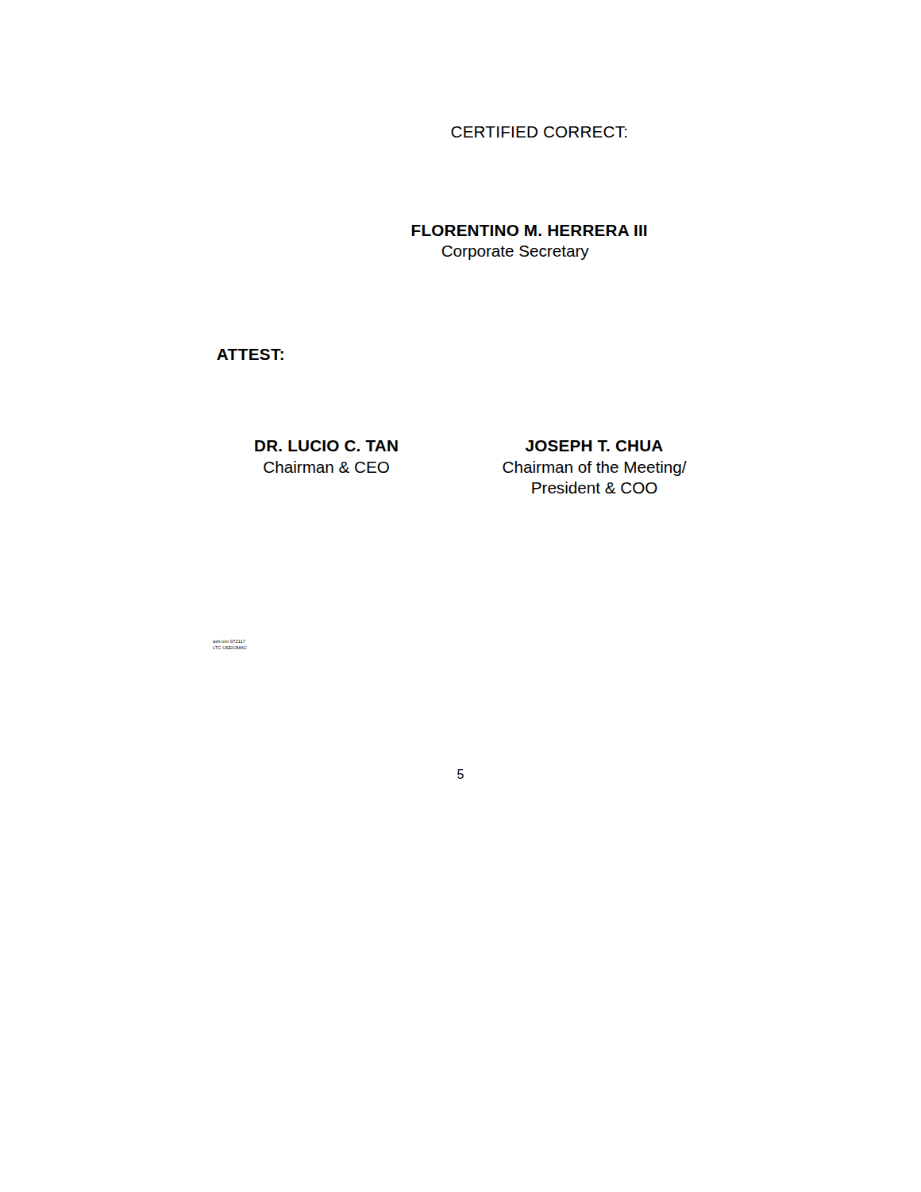CERTIFIED CORRECT:
FLORENTINO M. HERRERA III
Corporate Secretary
ATTEST:
DR. LUCIO C. TAN
Chairman & CEO
JOSEPH T. CHUA
Chairman of the Meeting/
President & COO
ash:min 072117
LTC USEI/JMAC
5